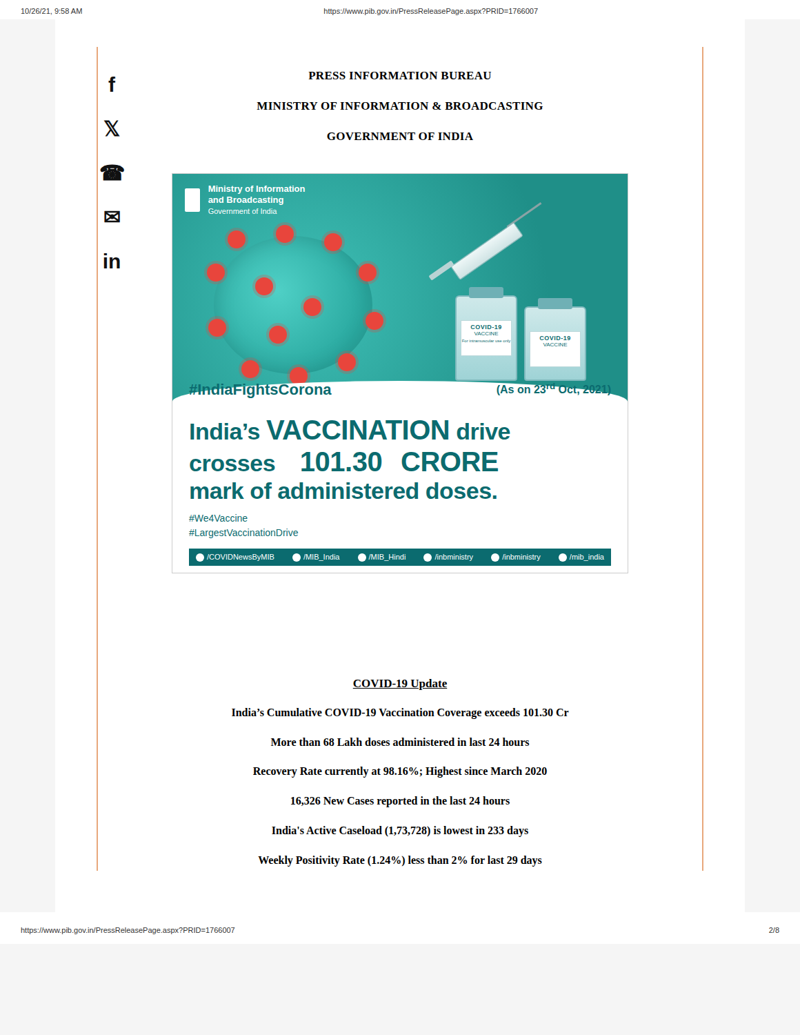10/26/21, 9:58 AM
https://www.pib.gov.in/PressReleasePage.aspx?PRID=1766007
f 𝕏 ☎ ✉ in
PRESS INFORMATION BUREAU
MINISTRY OF INFORMATION & BROADCASTING
GOVERNMENT OF INDIA
Ministry of Information
and Broadcasting
Government of India
COVID-19 VACCINE
For intramuscular use only
COVID-19 VACCINE
#IndiaFightsCorona
(As on 23rd Oct, 2021)
India’s VACCINATION drive
crosses 101.30 CRORE
mark of administered doses.
#We4Vaccine
#LargestVaccinationDrive
/COVIDNewsByMIB /MIB_India /MIB_Hindi /inbministry /inbministry /mib_india
COVID-19 Update
India’s Cumulative COVID-19 Vaccination Coverage exceeds 101.30 Cr
More than 68 Lakh doses administered in last 24 hours
Recovery Rate currently at 98.16%; Highest since March 2020
16,326 New Cases reported in the last 24 hours
India's Active Caseload (1,73,728) is lowest in 233 days
Weekly Positivity Rate (1.24%) less than 2% for last 29 days
https://www.pib.gov.in/PressReleasePage.aspx?PRID=1766007
2/8